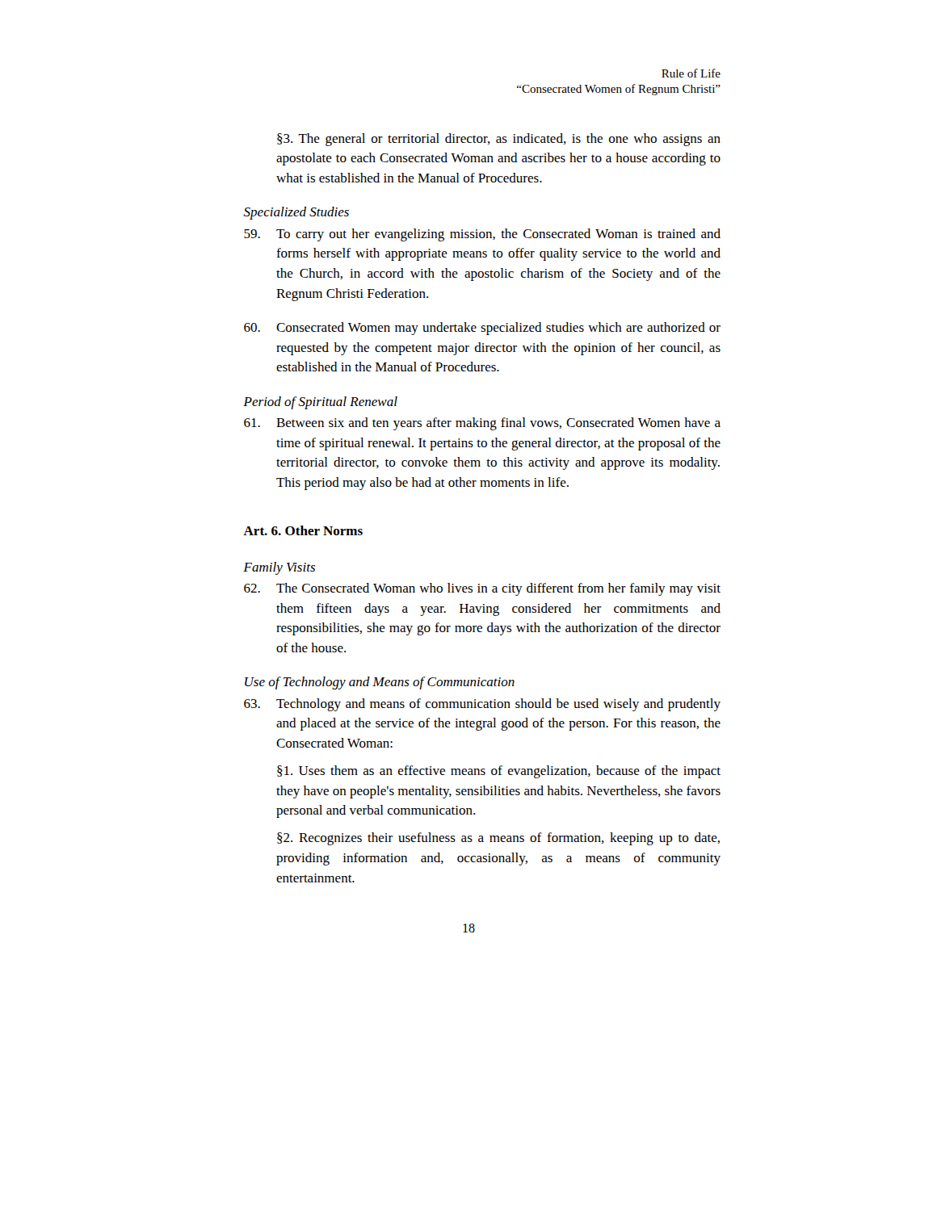Rule of Life “Consecrated Women of Regnum Christi”
§3. The general or territorial director, as indicated, is the one who assigns an apostolate to each Consecrated Woman and ascribes her to a house according to what is established in the Manual of Procedures.
Specialized Studies
59. To carry out her evangelizing mission, the Consecrated Woman is trained and forms herself with appropriate means to offer quality service to the world and the Church, in accord with the apostolic charism of the Society and of the Regnum Christi Federation.
60. Consecrated Women may undertake specialized studies which are authorized or requested by the competent major director with the opinion of her council, as established in the Manual of Procedures.
Period of Spiritual Renewal
61. Between six and ten years after making final vows, Consecrated Women have a time of spiritual renewal. It pertains to the general director, at the proposal of the territorial director, to convoke them to this activity and approve its modality. This period may also be had at other moments in life.
Art. 6. Other Norms
Family Visits
62. The Consecrated Woman who lives in a city different from her family may visit them fifteen days a year. Having considered her commitments and responsibilities, she may go for more days with the authorization of the director of the house.
Use of Technology and Means of Communication
63.
Technology and means of communication should be used wisely and prudently and placed at the service of the integral good of the person. For this reason, the Consecrated Woman:
§1. Uses them as an effective means of evangelization, because of the impact they have on people's mentality, sensibilities and habits. Nevertheless, she favors personal and verbal communication.
§2. Recognizes their usefulness as a means of formation, keeping up to date, providing information and, occasionally, as a means of community entertainment.
18